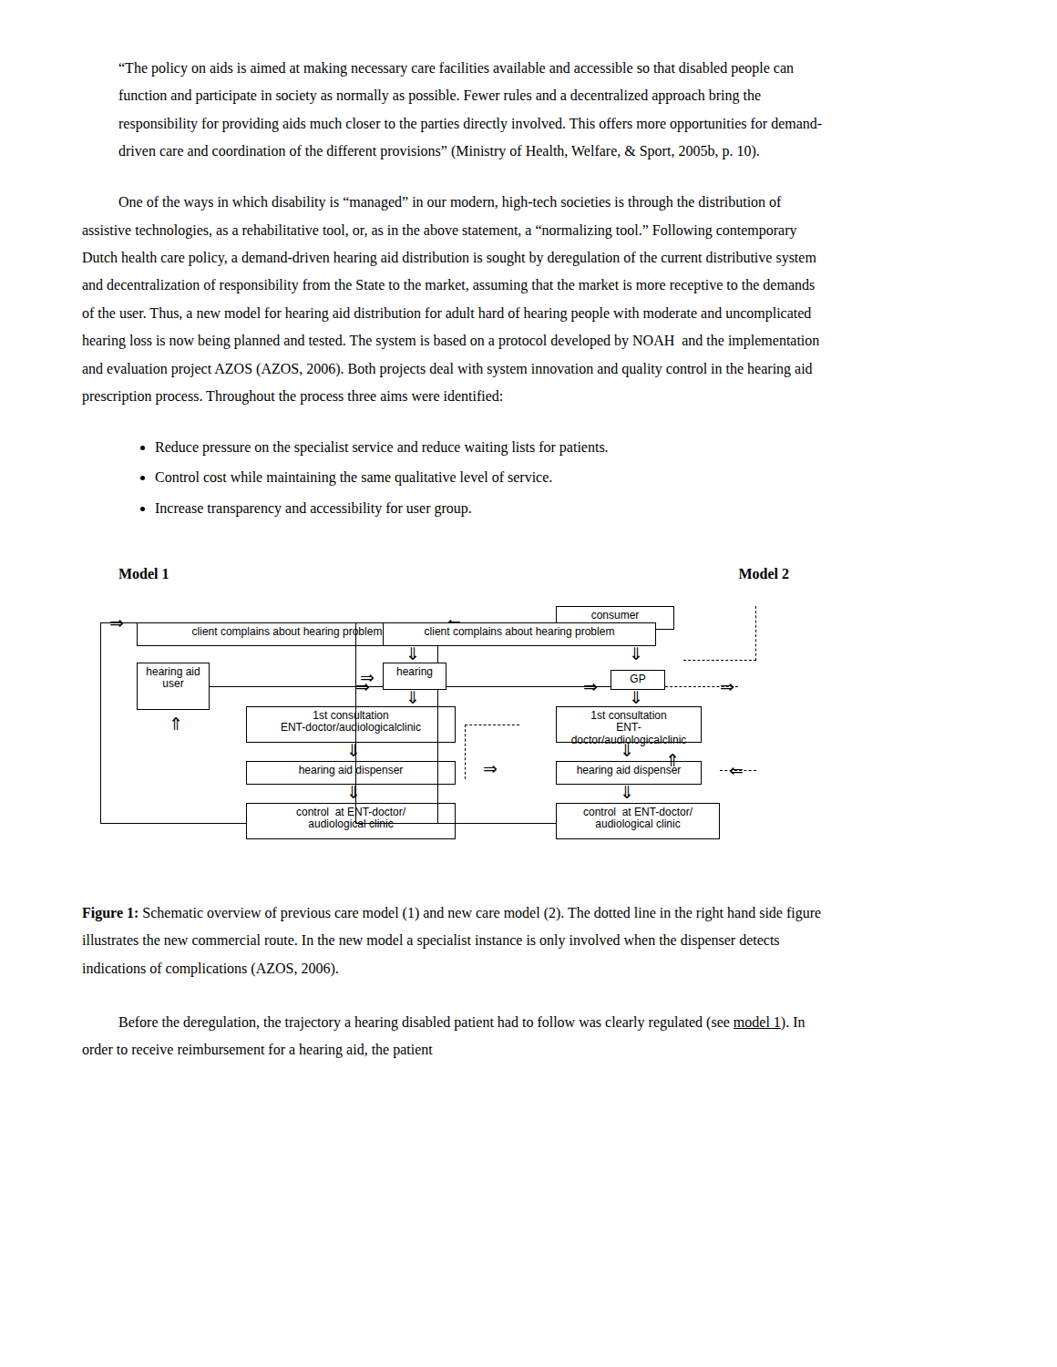“The policy on aids is aimed at making necessary care facilities available and accessible so that disabled people can function and participate in society as normally as possible. Fewer rules and a decentralized approach bring the responsibility for providing aids much closer to the parties directly involved. This offers more opportunities for demand-driven care and coordination of the different provisions” (Ministry of Health, Welfare, & Sport, 2005b, p. 10).
One of the ways in which disability is “managed” in our modern, high-tech societies is through the distribution of assistive technologies, as a rehabilitative tool, or, as in the above statement, a “normalizing tool.” Following contemporary Dutch health care policy, a demand-driven hearing aid distribution is sought by deregulation of the current distributive system and decentralization of responsibility from the State to the market, assuming that the market is more receptive to the demands of the user. Thus, a new model for hearing aid distribution for adult hard of hearing people with moderate and uncomplicated hearing loss is now being planned and tested. The system is based on a protocol developed by NOAH and the implementation and evaluation project AZOS (AZOS, 2006). Both projects deal with system innovation and quality control in the hearing aid prescription process. Throughout the process three aims were identified:
Reduce pressure on the specialist service and reduce waiting lists for patients.
Control cost while maintaining the same qualitative level of service.
Increase transparency and accessibility for user group.
Model 1
Model 2
client complains about hearing problem
⇓
hearing aid user
GP
⇓
1st consultation
ENT-doctor/audiologicalclinic
⇓
hearing aid dispenser
⇓
control at ENT-doctor/
audiological clinic
⇒
⇒
⇒
⇐
consumer
client complains about hearing problem
⇓
hearing
GP
⇓
1st consultation
ENT-doctor/audiologicalclinic
⇓
hearing aid dispenser
⇓
control at ENT-doctor/
audiological clinic
⇒
⇒
⇒
⇒
⇐
⇒
Figure 1: Schematic overview of previous care model (1) and new care model (2). The dotted line in the right hand side figure illustrates the new commercial route. In the new model a specialist instance is only involved when the dispenser detects indications of complications (AZOS, 2006).
Before the deregulation, the trajectory a hearing disabled patient had to follow was clearly regulated (see model 1). In order to receive reimbursement for a hearing aid, the patient